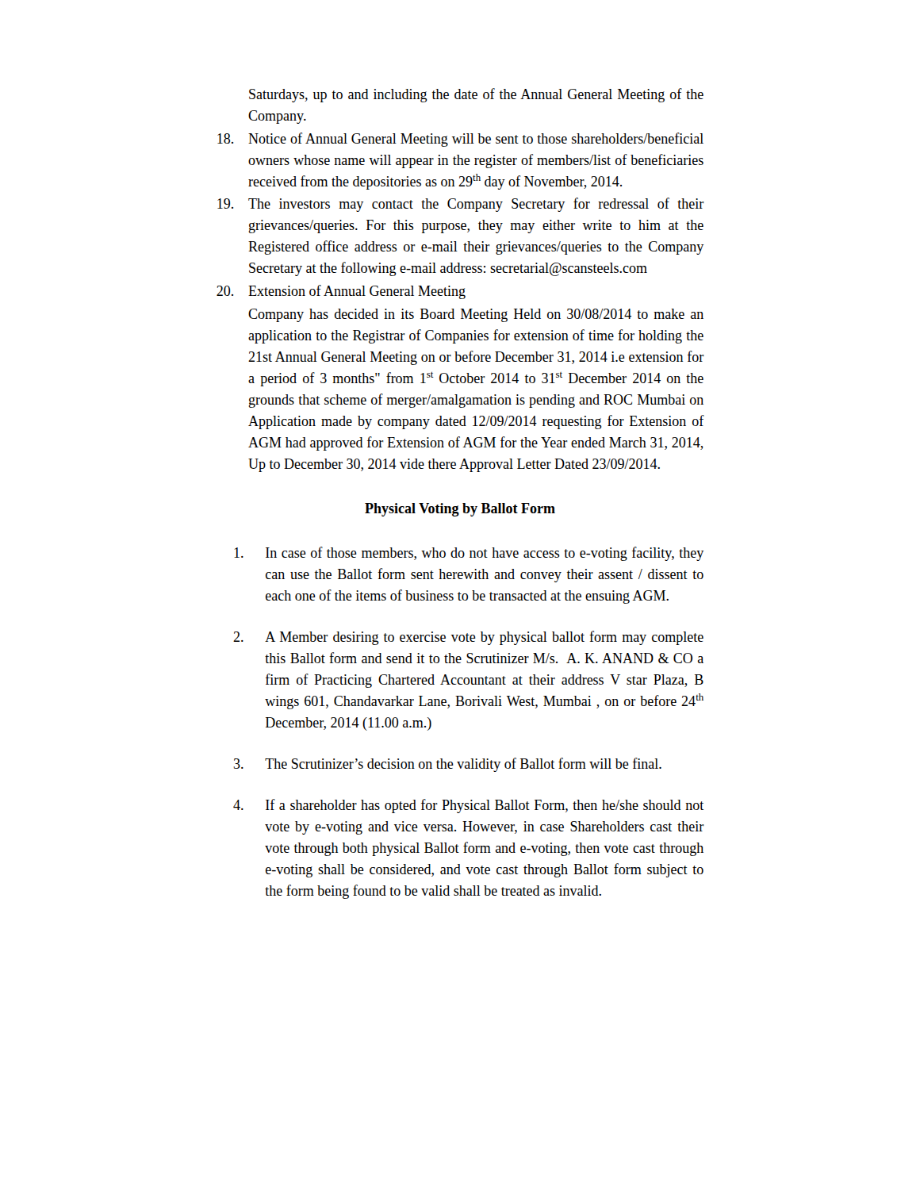Saturdays, up to and including the date of the Annual General Meeting of the Company.
Notice of Annual General Meeting will be sent to those shareholders/beneficial owners whose name will appear in the register of members/list of beneficiaries received from the depositories as on 29th day of November, 2014.
The investors may contact the Company Secretary for redressal of their grievances/queries. For this purpose, they may either write to him at the Registered office address or e-mail their grievances/queries to the Company Secretary at the following e-mail address: secretarial@scansteels.com
Extension of Annual General Meeting
Company has decided in its Board Meeting Held on 30/08/2014 to make an application to the Registrar of Companies for extension of time for holding the 21st Annual General Meeting on or before December 31, 2014 i.e extension for a period of 3 months" from 1st October 2014 to 31st December 2014 on the grounds that scheme of merger/amalgamation is pending and ROC Mumbai on Application made by company dated 12/09/2014 requesting for Extension of AGM had approved for Extension of AGM for the Year ended March 31, 2014, Up to December 30, 2014 vide there Approval Letter Dated 23/09/2014.
Physical Voting by Ballot Form
In case of those members, who do not have access to e-voting facility, they can use the Ballot form sent herewith and convey their assent / dissent to each one of the items of business to be transacted at the ensuing AGM.
A Member desiring to exercise vote by physical ballot form may complete this Ballot form and send it to the Scrutinizer M/s. A. K. ANAND & CO a firm of Practicing Chartered Accountant at their address V star Plaza, B wings 601, Chandavarkar Lane, Borivali West, Mumbai , on or before 24th December, 2014 (11.00 a.m.)
The Scrutinizer’s decision on the validity of Ballot form will be final.
If a shareholder has opted for Physical Ballot Form, then he/she should not vote by e-voting and vice versa. However, in case Shareholders cast their vote through both physical Ballot form and e-voting, then vote cast through e-voting shall be considered, and vote cast through Ballot form subject to the form being found to be valid shall be treated as invalid.